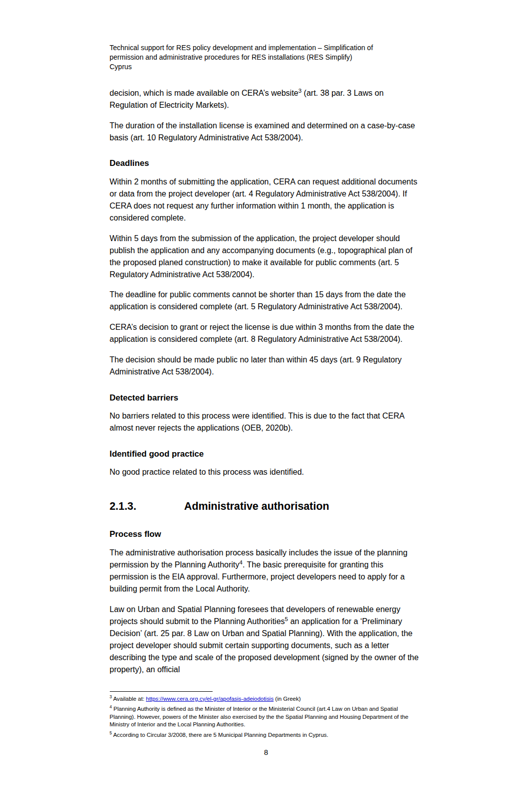Technical support for RES policy development and implementation – Simplification of
permission and administrative procedures for RES installations (RES Simplify)
Cyprus
decision, which is made available on CERA’s website3 (art. 38 par. 3 Laws on Regulation of Electricity Markets).
The duration of the installation license is examined and determined on a case-by-case basis (art. 10 Regulatory Administrative Act 538/2004).
Deadlines
Within 2 months of submitting the application, CERA can request additional documents or data from the project developer (art. 4 Regulatory Administrative Act 538/2004). If CERA does not request any further information within 1 month, the application is considered complete.
Within 5 days from the submission of the application, the project developer should publish the application and any accompanying documents (e.g., topographical plan of the proposed planed construction) to make it available for public comments (art. 5 Regulatory Administrative Act 538/2004).
The deadline for public comments cannot be shorter than 15 days from the date the application is considered complete (art. 5 Regulatory Administrative Act 538/2004).
CERA’s decision to grant or reject the license is due within 3 months from the date the application is considered complete (art. 8 Regulatory Administrative Act 538/2004).
The decision should be made public no later than within 45 days (art. 9 Regulatory Administrative Act 538/2004).
Detected barriers
No barriers related to this process were identified. This is due to the fact that CERA almost never rejects the applications (OEB, 2020b).
Identified good practice
No good practice related to this process was identified.
2.1.3. Administrative authorisation
Process flow
The administrative authorisation process basically includes the issue of the planning permission by the Planning Authority4. The basic prerequisite for granting this permission is the EIA approval. Furthermore, project developers need to apply for a building permit from the Local Authority.
Law on Urban and Spatial Planning foresees that developers of renewable energy projects should submit to the Planning Authorities5 an application for a ‘Preliminary Decision’ (art. 25 par. 8 Law on Urban and Spatial Planning). With the application, the project developer should submit certain supporting documents, such as a letter describing the type and scale of the proposed development (signed by the owner of the property), an official
3 Available at: https://www.cera.org.cy/el-gr/apofasis-adeiodotisis (in Greek)
4 Planning Authority is defined as the Minister of Interior or the Ministerial Council (art.4 Law on Urban and Spatial Planning). However, powers of the Minister also exercised by the the Spatial Planning and Housing Department of the Ministry of Interior and the Local Planning Authorities.
5 According to Circular 3/2008, there are 5 Municipal Planning Departments in Cyprus.
8